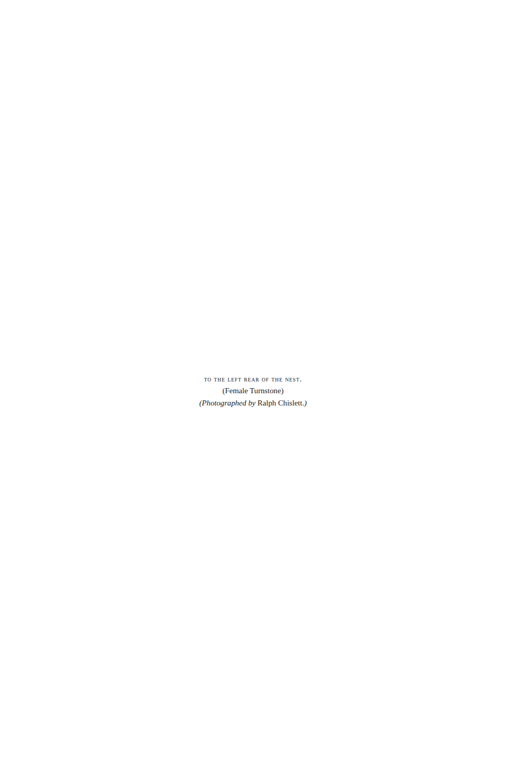To the Left Rear of the Nest.
(Female Turnstone)
(Photographed by Ralph Chislett.)